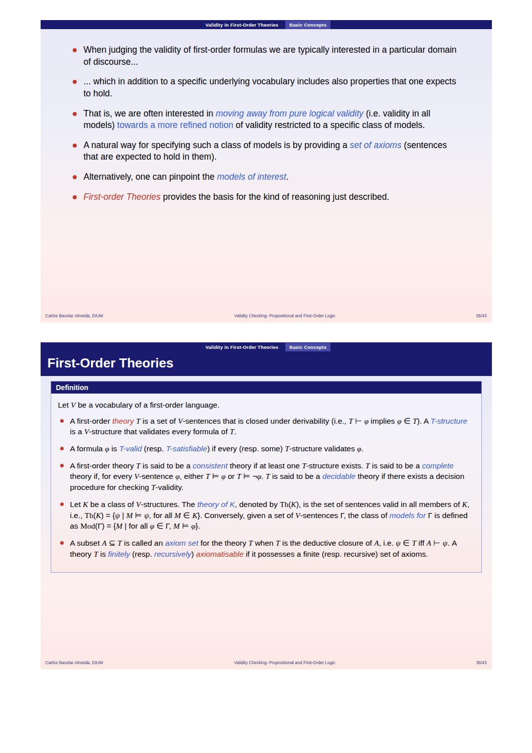Validity in First-Order Theories Basic Concepts
When judging the validity of first-order formulas we are typically interested in a particular domain of discourse...
... which in addition to a specific underlying vocabulary includes also properties that one expects to hold.
That is, we are often interested in moving away from pure logical validity (i.e. validity in all models) towards a more refined notion of validity restricted to a specific class of models.
A natural way for specifying such a class of models is by providing a set of axioms (sentences that are expected to hold in them).
Alternatively, one can pinpoint the models of interest.
First-order Theories provides the basis for the kind of reasoning just described.
Carlos Bacelar Almeida, DIUM Validity Checking- Propositional and First-Order Logic 35/43
Validity in First-Order Theories Basic Concepts
First-Order Theories
Definition
Let V be a vocabulary of a first-order language.
A first-order theory T is a set of V-sentences that is closed under derivability (i.e., T ⊢ φ implies φ ∈ T). A T-structure is a V-structure that validates every formula of T.
A formula φ is T-valid (resp. T-satisfiable) if every (resp. some) T-structure validates φ.
A first-order theory T is said to be a consistent theory if at least one T-structure exists. T is said to be a complete theory if, for every V-sentence φ, either T ⊨ φ or T ⊨ ¬φ. T is said to be a decidable theory if there exists a decision procedure for checking T-validity.
Let K be a class of V-structures. The theory of K, denoted by Th(K), is the set of sentences valid in all members of K, i.e., Th(K) = {ψ | M ⊨ ψ, for all M ∈ K}. Conversely, given a set of V-sentences Γ, the class of models for Γ is defined as Mod(Γ) = {M | for all φ ∈ Γ, M ⊨ φ}.
A subset A ⊆ T is called an axiom set for the theory T when T is the deductive closure of A, i.e. ψ ∈ T iff A ⊢ ψ. A theory T is finitely (resp. recursively) axiomatisable if it possesses a finite (resp. recursive) set of axioms.
Carlos Bacelar Almeida, DIUM Validity Checking- Propositional and First-Order Logic 36/43